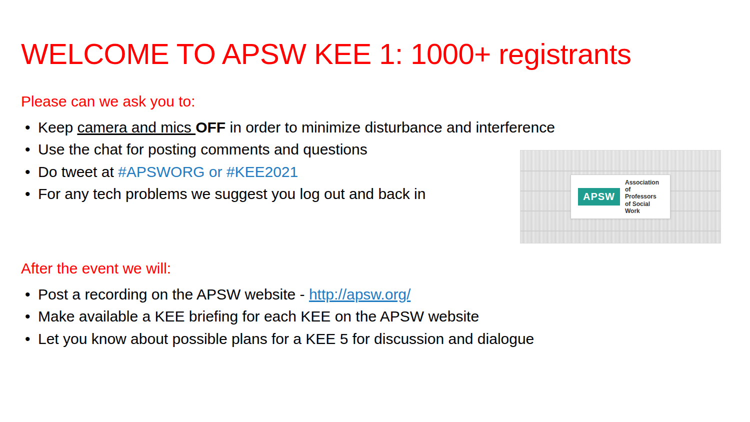WELCOME TO APSW KEE 1: 1000+ registrants
Please can we ask you to:
Keep camera and mics OFF in order to minimize disturbance and interference
Use the chat for posting comments and questions
Do tweet at #APSWORG or #KEE2021
For any tech problems we suggest you log out and back in
After the event we will:
Post a recording on the APSW website - http://apsw.org/
Make available a KEE briefing for each KEE on the APSW website
Let you know about possible plans for a KEE 5 for discussion and dialogue
APSW Association of
Professors of Social Work